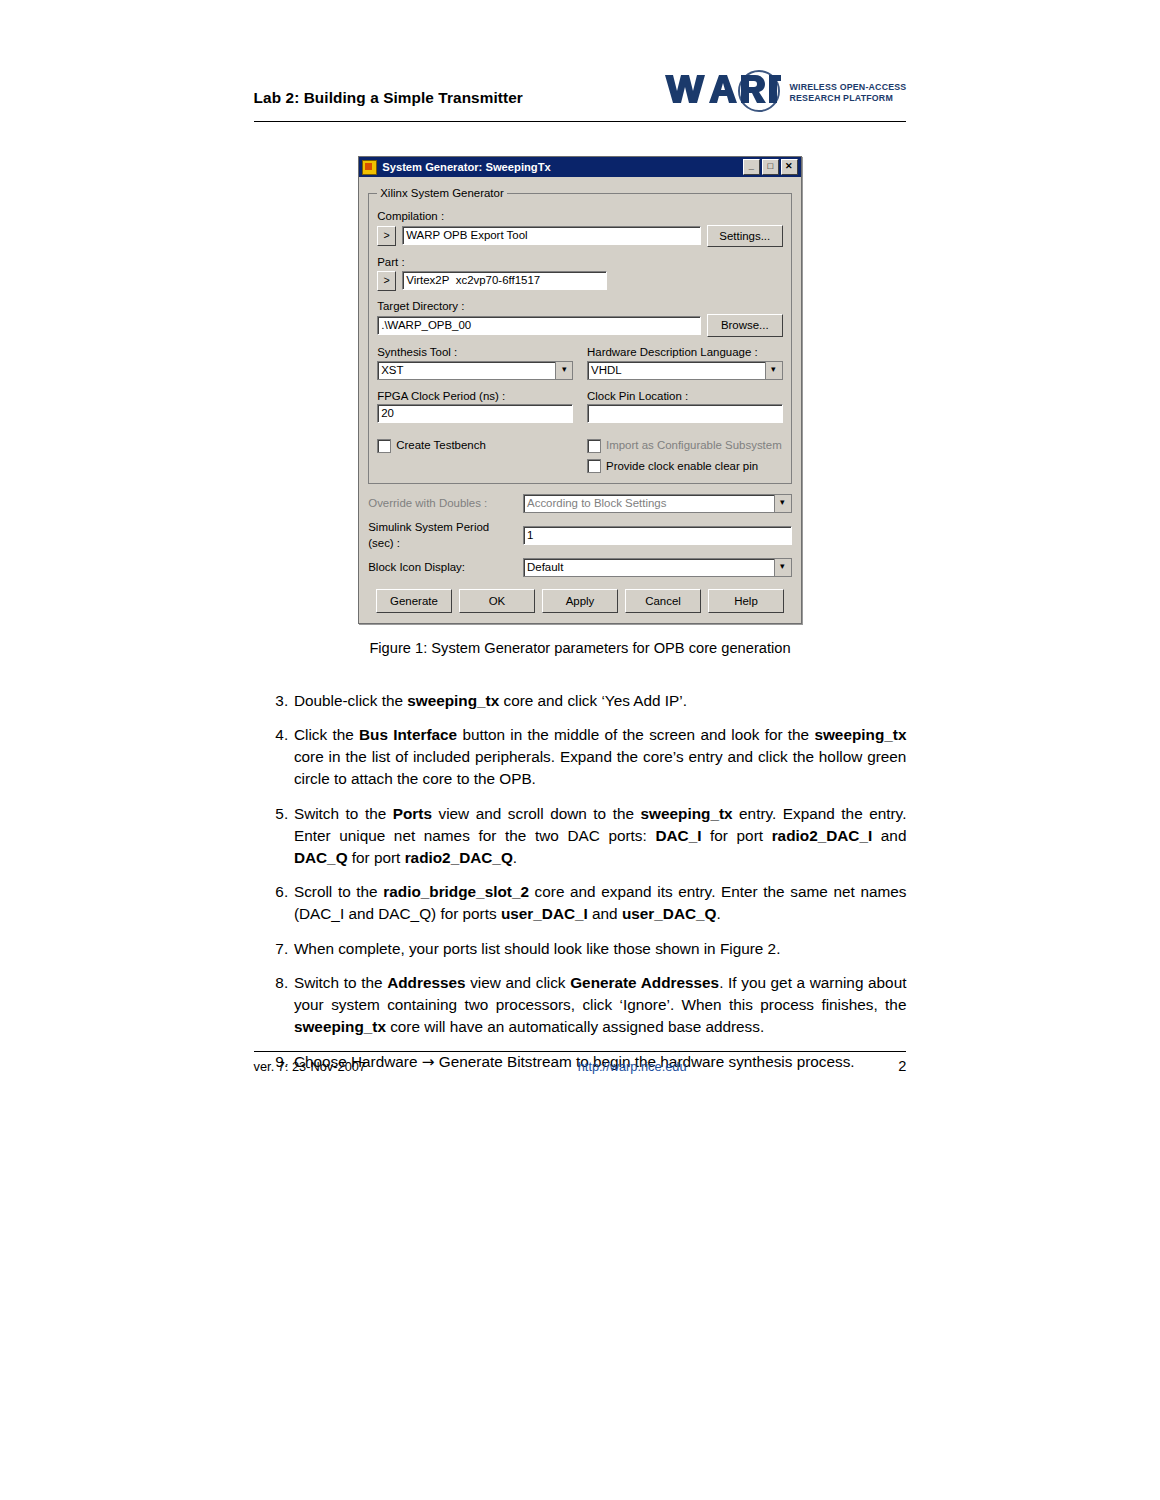Lab 2: Building a Simple Transmitter
WIRELESS OPEN-ACCESS
RESEARCH PLATFORM
System Generator: SweepingTx
_
□
✕
Xilinx System Generator
Compilation :
>
WARP OPB Export Tool
Settings...
Part :
>
Virtex2P xc2vp70-6ff1517
Target Directory :
.\WARP_OPB_00
Browse...
Synthesis Tool :
XST
▾
Hardware Description Language :
VHDL
▾
FPGA Clock Period (ns) :
20
Clock Pin Location :
Create Testbench
Import as Configurable Subsystem
Provide clock enable clear pin
Override with Doubles :
According to Block Settings
▾
Simulink System Period (sec) :
1
Block Icon Display:
Default
▾
Generate
OK
Apply
Cancel
Help
Figure 1: System Generator parameters for OPB core generation
Double-click the sweeping_tx core and click ‘Yes Add IP’.
Click the Bus Interface button in the middle of the screen and look for the sweeping_tx core in the list of included peripherals. Expand the core’s entry and click the hollow green circle to attach the core to the OPB.
Switch to the Ports view and scroll down to the sweeping_tx entry. Expand the entry. Enter unique net names for the two DAC ports: DAC_I for port radio2_DAC_I and DAC_Q for port radio2_DAC_Q.
Scroll to the radio_bridge_slot_2 core and expand its entry. Enter the same net names (DAC_I and DAC_Q) for ports user_DAC_I and user_DAC_Q.
When complete, your ports list should look like those shown in Figure 2.
Switch to the Addresses view and click Generate Addresses. If you get a warning about your system containing two processors, click ‘Ignore’. When this process finishes, the sweeping_tx core will have an automatically assigned base address.
Choose Hardware → Generate Bitstream to begin the hardware synthesis process.
ver. 7: 23-Nov-2007
http://warp.rice.edu
2